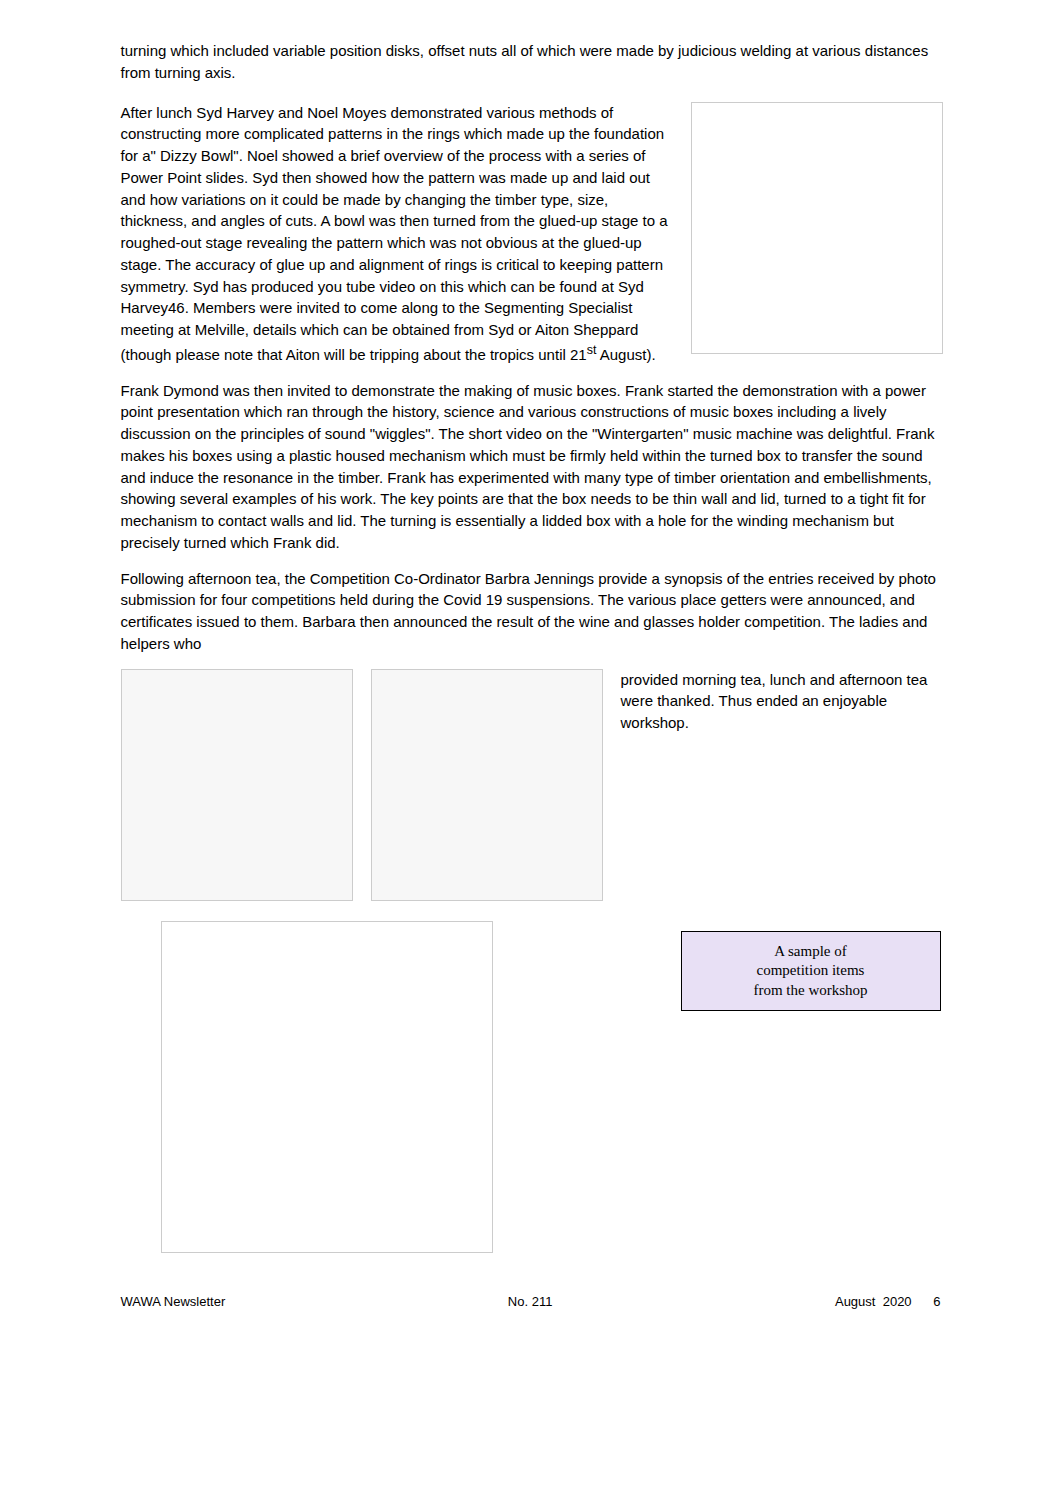turning which included variable position disks, offset nuts all of which were made by judicious welding at various distances from turning axis.
After lunch Syd Harvey and Noel Moyes demonstrated various methods of constructing more complicated patterns in the rings which made up the foundation for a" Dizzy Bowl". Noel showed a brief overview of the process with a series of Power Point slides. Syd then showed how the pattern was made up and laid out and how variations on it could be made by changing the timber type, size, thickness, and angles of cuts. A bowl was then turned from the glued-up stage to a roughed-out stage revealing the pattern which was not obvious at the glued-up stage. The accuracy of glue up and alignment of rings is critical to keeping pattern symmetry. Syd has produced you tube video on this which can be found at Syd Harvey46. Members were invited to come along to the Segmenting Specialist meeting at Melville, details which can be obtained from Syd or Aiton Sheppard (though please note that Aiton will be tripping about the tropics until 21st August).
Frank Dymond was then invited to demonstrate the making of music boxes. Frank started the demonstration with a power point presentation which ran through the history, science and various constructions of music boxes including a lively discussion on the principles of sound "wiggles". The short video on the "Wintergarten" music machine was delightful. Frank makes his boxes using a plastic housed mechanism which must be firmly held within the turned box to transfer the sound and induce the resonance in the timber. Frank has experimented with many type of timber orientation and embellishments, showing several examples of his work. The key points are that the box needs to be thin wall and lid, turned to a tight fit for mechanism to contact walls and lid. The turning is essentially a lidded box with a hole for the winding mechanism but precisely turned which Frank did.
Following afternoon tea, the Competition Co-Ordinator Barbra Jennings provide a synopsis of the entries received by photo submission for four competitions held during the Covid 19 suspensions. The various place getters were announced, and certificates issued to them. Barbara then announced the result of the wine and glasses holder competition. The ladies and helpers who
provided morning tea, lunch and afternoon tea were thanked. Thus ended an enjoyable workshop.
A sample of
competition items
from the workshop
WAWA Newsletter No. 211 August 2020 6